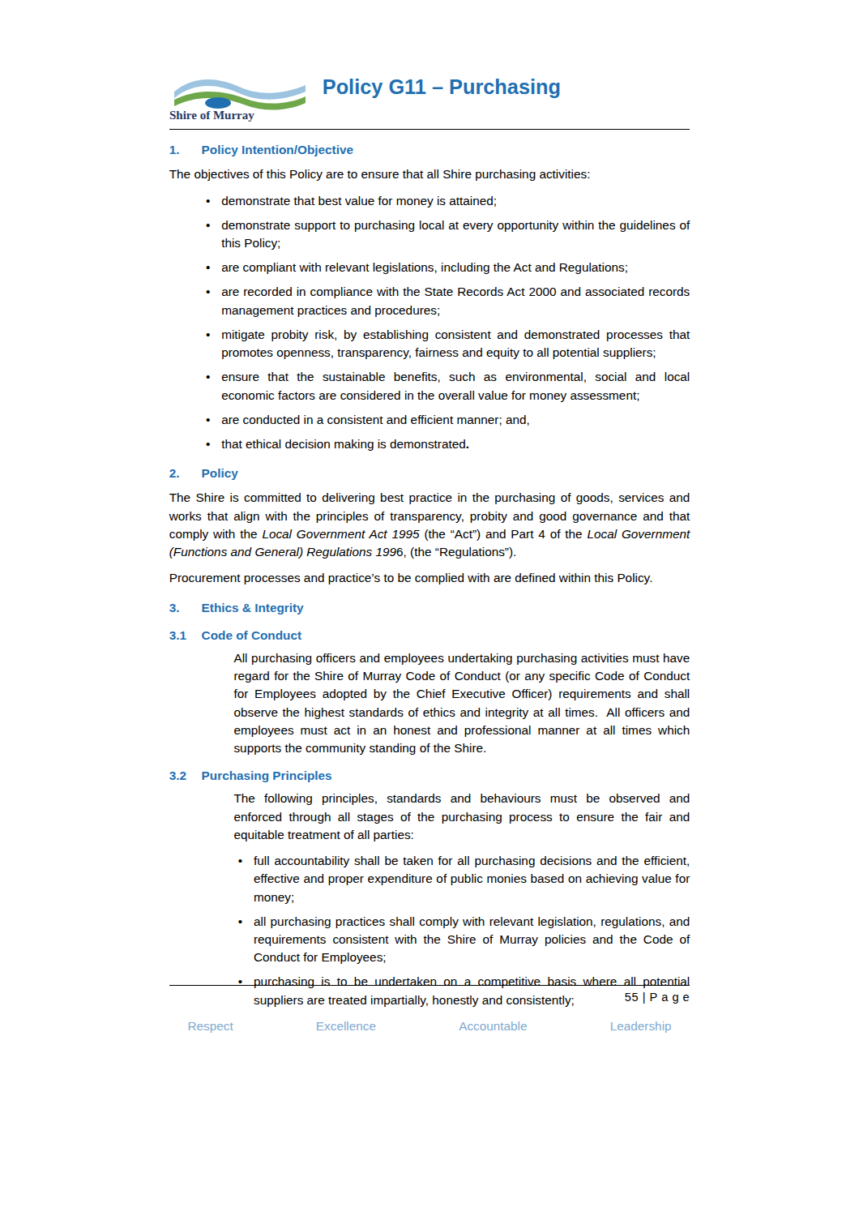Shire of Murray
Policy G11 – Purchasing
1. Policy Intention/Objective
The objectives of this Policy are to ensure that all Shire purchasing activities:
demonstrate that best value for money is attained;
demonstrate support to purchasing local at every opportunity within the guidelines of this Policy;
are compliant with relevant legislations, including the Act and Regulations;
are recorded in compliance with the State Records Act 2000 and associated records management practices and procedures;
mitigate probity risk, by establishing consistent and demonstrated processes that promotes openness, transparency, fairness and equity to all potential suppliers;
ensure that the sustainable benefits, such as environmental, social and local economic factors are considered in the overall value for money assessment;
are conducted in a consistent and efficient manner; and,
that ethical decision making is demonstrated.
2. Policy
The Shire is committed to delivering best practice in the purchasing of goods, services and works that align with the principles of transparency, probity and good governance and that comply with the Local Government Act 1995 (the “Act”) and Part 4 of the Local Government (Functions and General) Regulations 1996, (the “Regulations”).
Procurement processes and practice’s to be complied with are defined within this Policy.
3. Ethics & Integrity
3.1 Code of Conduct
All purchasing officers and employees undertaking purchasing activities must have regard for the Shire of Murray Code of Conduct (or any specific Code of Conduct for Employees adopted by the Chief Executive Officer) requirements and shall observe the highest standards of ethics and integrity at all times. All officers and employees must act in an honest and professional manner at all times which supports the community standing of the Shire.
3.2 Purchasing Principles
The following principles, standards and behaviours must be observed and enforced through all stages of the purchasing process to ensure the fair and equitable treatment of all parties:
full accountability shall be taken for all purchasing decisions and the efficient, effective and proper expenditure of public monies based on achieving value for money;
all purchasing practices shall comply with relevant legislation, regulations, and requirements consistent with the Shire of Murray policies and the Code of Conduct for Employees;
purchasing is to be undertaken on a competitive basis where all potential suppliers are treated impartially, honestly and consistently;
55 | P a g e
Respect Excellence Accountable Leadership